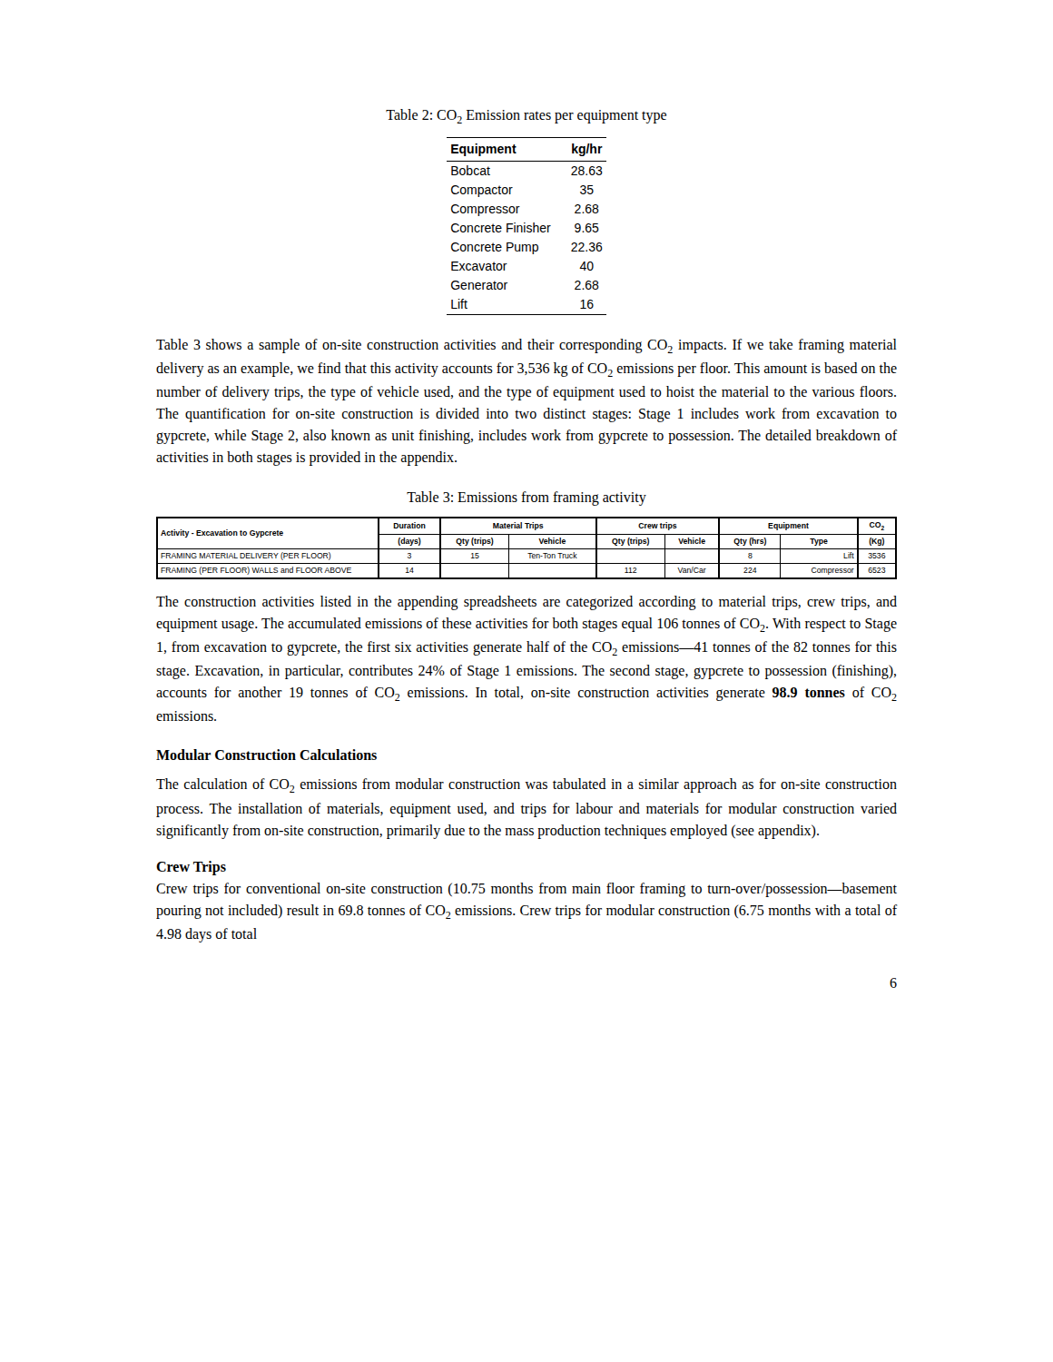Table 2: CO2 Emission rates per equipment type
| Equipment | kg/hr |
| --- | --- |
| Bobcat | 28.63 |
| Compactor | 35 |
| Compressor | 2.68 |
| Concrete Finisher | 9.65 |
| Concrete Pump | 22.36 |
| Excavator | 40 |
| Generator | 2.68 |
| Lift | 16 |
Table 3 shows a sample of on-site construction activities and their corresponding CO2 impacts. If we take framing material delivery as an example, we find that this activity accounts for 3,536 kg of CO2 emissions per floor. This amount is based on the number of delivery trips, the type of vehicle used, and the type of equipment used to hoist the material to the various floors. The quantification for on-site construction is divided into two distinct stages: Stage 1 includes work from excavation to gypcrete, while Stage 2, also known as unit finishing, includes work from gypcrete to possession. The detailed breakdown of activities in both stages is provided in the appendix.
Table 3: Emissions from framing activity
| Activity - Excavation to Gypcrete | Duration | Material Trips | Crew trips | Equipment | CO 2 |
| --- | --- | --- | --- | --- | --- |
| (days) | Qty (trips) | Vehicle | Qty (trips) | Vehicle | Qty (hrs) | Type | (Kg) |
| FRAMING MATERIAL DELIVERY (PER FLOOR) | 3 | 15 | Ten-Ton Truck | | | 8 | Lift | 3536 |
| FRAMING (PER FLOOR) WALLS and FLOOR ABOVE | 14 | | | 112 | Van/Car | 224 | Compressor | 6523 |
The construction activities listed in the appending spreadsheets are categorized according to material trips, crew trips, and equipment usage. The accumulated emissions of these activities for both stages equal 106 tonnes of CO2. With respect to Stage 1, from excavation to gypcrete, the first six activities generate half of the CO2 emissions—41 tonnes of the 82 tonnes for this stage. Excavation, in particular, contributes 24% of Stage 1 emissions. The second stage, gypcrete to possession (finishing), accounts for another 19 tonnes of CO2 emissions. In total, on-site construction activities generate 98.9 tonnes of CO2 emissions.
Modular Construction Calculations
The calculation of CO2 emissions from modular construction was tabulated in a similar approach as for on-site construction process. The installation of materials, equipment used, and trips for labour and materials for modular construction varied significantly from on-site construction, primarily due to the mass production techniques employed (see appendix).
Crew Trips
Crew trips for conventional on-site construction (10.75 months from main floor framing to turn-over/possession—basement pouring not included) result in 69.8 tonnes of CO2 emissions. Crew trips for modular construction (6.75 months with a total of 4.98 days of total
6